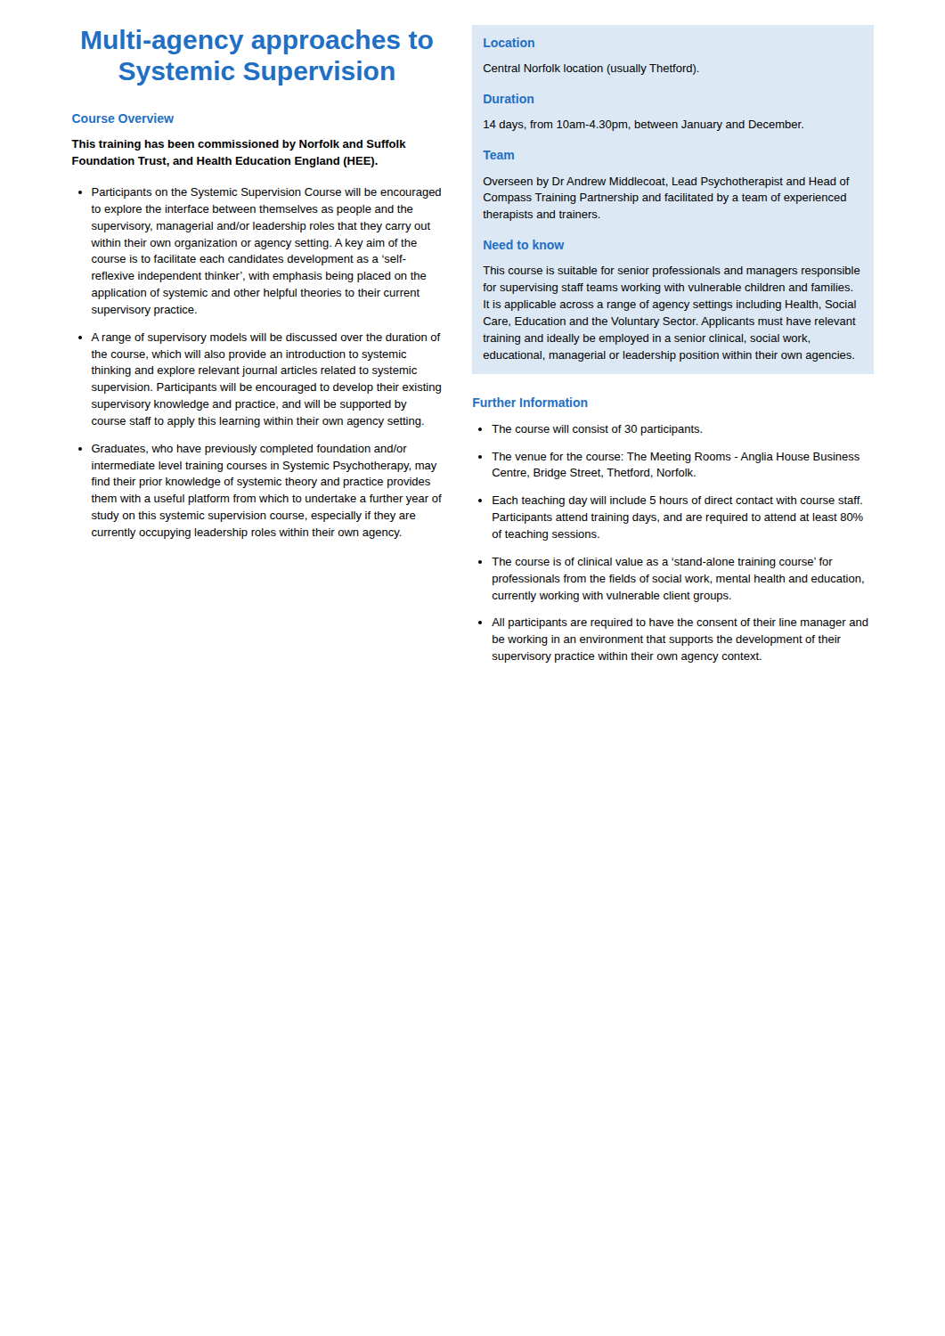Multi-agency approaches to Systemic Supervision
Course Overview
This training has been commissioned by Norfolk and Suffolk Foundation Trust, and Health Education England (HEE).
Participants on the Systemic Supervision Course will be encouraged to explore the interface between themselves as people and the supervisory, managerial and/or leadership roles that they carry out within their own organization or agency setting. A key aim of the course is to facilitate each candidates development as a ‘self-reflexive independent thinker’, with emphasis being placed on the application of systemic and other helpful theories to their current supervisory practice.
A range of supervisory models will be discussed over the duration of the course, which will also provide an introduction to systemic thinking and explore relevant journal articles related to systemic supervision. Participants will be encouraged to develop their existing supervisory knowledge and practice, and will be supported by course staff to apply this learning within their own agency setting.
Graduates, who have previously completed foundation and/or intermediate level training courses in Systemic Psychotherapy, may find their prior knowledge of systemic theory and practice provides them with a useful platform from which to undertake a further year of study on this systemic supervision course, especially if they are currently occupying leadership roles within their own agency.
Location
Central Norfolk location (usually Thetford).
Duration
14 days, from 10am-4.30pm, between January and December.
Team
Overseen by Dr Andrew Middlecoat, Lead Psychotherapist and Head of Compass Training Partnership and facilitated by a team of experienced therapists and trainers.
Need to know
This course is suitable for senior professionals and managers responsible for supervising staff teams working with vulnerable children and families. It is applicable across a range of agency settings including Health, Social Care, Education and the Voluntary Sector. Applicants must have relevant training and ideally be employed in a senior clinical, social work, educational, managerial or leadership position within their own agencies.
Further Information
The course will consist of 30 participants.
The venue for the course: The Meeting Rooms - Anglia House Business Centre, Bridge Street, Thetford, Norfolk.
Each teaching day will include 5 hours of direct contact with course staff. Participants attend training days, and are required to attend at least 80% of teaching sessions.
The course is of clinical value as a ‘stand-alone training course’ for professionals from the fields of social work, mental health and education, currently working with vulnerable client groups.
All participants are required to have the consent of their line manager and be working in an environment that supports the development of their supervisory practice within their own agency context.